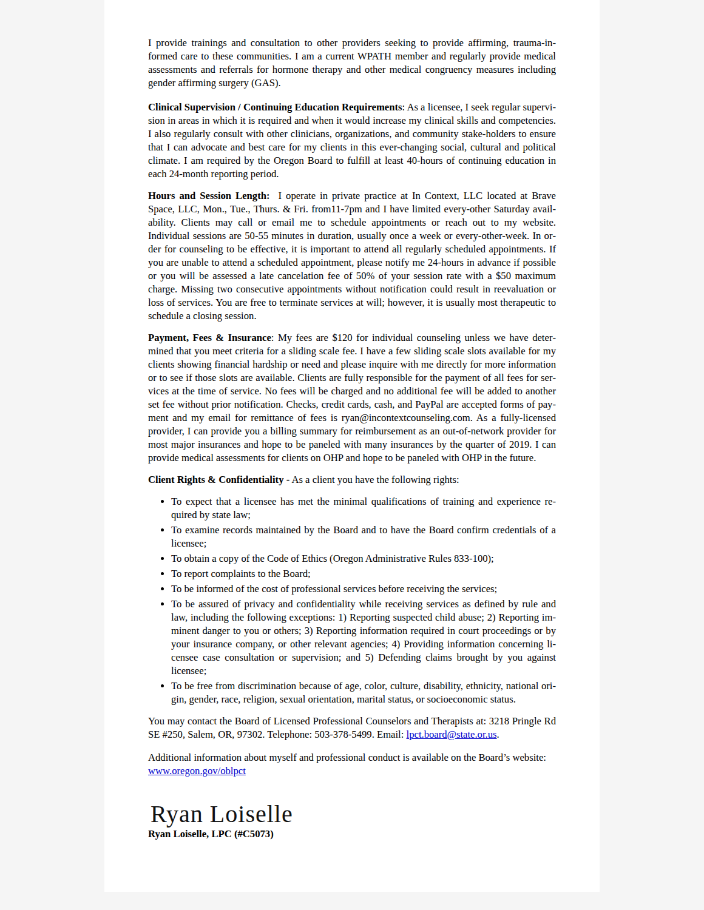I provide trainings and consultation to other providers seeking to provide affirming, trauma-informed care to these communities. I am a current WPATH member and regularly provide medical assessments and referrals for hormone therapy and other medical congruency measures including gender affirming surgery (GAS).
Clinical Supervision / Continuing Education Requirements: As a licensee, I seek regular supervision in areas in which it is required and when it would increase my clinical skills and competencies. I also regularly consult with other clinicians, organizations, and community stake-holders to ensure that I can advocate and best care for my clients in this ever-changing social, cultural and political climate. I am required by the Oregon Board to fulfill at least 40-hours of continuing education in each 24-month reporting period.
Hours and Session Length: I operate in private practice at In Context, LLC located at Brave Space, LLC, Mon., Tue., Thurs. & Fri. from11-7pm and I have limited every-other Saturday availability. Clients may call or email me to schedule appointments or reach out to my website. Individual sessions are 50-55 minutes in duration, usually once a week or every-other-week. In order for counseling to be effective, it is important to attend all regularly scheduled appointments. If you are unable to attend a scheduled appointment, please notify me 24-hours in advance if possible or you will be assessed a late cancelation fee of 50% of your session rate with a $50 maximum charge. Missing two consecutive appointments without notification could result in reevaluation or loss of services. You are free to terminate services at will; however, it is usually most therapeutic to schedule a closing session.
Payment, Fees & Insurance: My fees are $120 for individual counseling unless we have determined that you meet criteria for a sliding scale fee. I have a few sliding scale slots available for my clients showing financial hardship or need and please inquire with me directly for more information or to see if those slots are available. Clients are fully responsible for the payment of all fees for services at the time of service. No fees will be charged and no additional fee will be added to another set fee without prior notification. Checks, credit cards, cash, and PayPal are accepted forms of payment and my email for remittance of fees is ryan@incontextcounseling.com. As a fully-licensed provider, I can provide you a billing summary for reimbursement as an out-of-network provider for most major insurances and hope to be paneled with many insurances by the quarter of 2019. I can provide medical assessments for clients on OHP and hope to be paneled with OHP in the future.
Client Rights & Confidentiality - As a client you have the following rights:
To expect that a licensee has met the minimal qualifications of training and experience required by state law;
To examine records maintained by the Board and to have the Board confirm credentials of a licensee;
To obtain a copy of the Code of Ethics (Oregon Administrative Rules 833-100);
To report complaints to the Board;
To be informed of the cost of professional services before receiving the services;
To be assured of privacy and confidentiality while receiving services as defined by rule and law, including the following exceptions: 1) Reporting suspected child abuse; 2) Reporting imminent danger to you or others; 3) Reporting information required in court proceedings or by your insurance company, or other relevant agencies; 4) Providing information concerning licensee case consultation or supervision; and 5) Defending claims brought by you against licensee;
To be free from discrimination because of age, color, culture, disability, ethnicity, national origin, gender, race, religion, sexual orientation, marital status, or socioeconomic status.
You may contact the Board of Licensed Professional Counselors and Therapists at: 3218 Pringle Rd SE #250, Salem, OR, 97302. Telephone: 503-378-5499. Email: lpct.board@state.or.us.
Additional information about myself and professional conduct is available on the Board’s website:
www.oregon.gov/oblpct
Ryan Loiselle
Ryan Loiselle, LPC (#C5073)